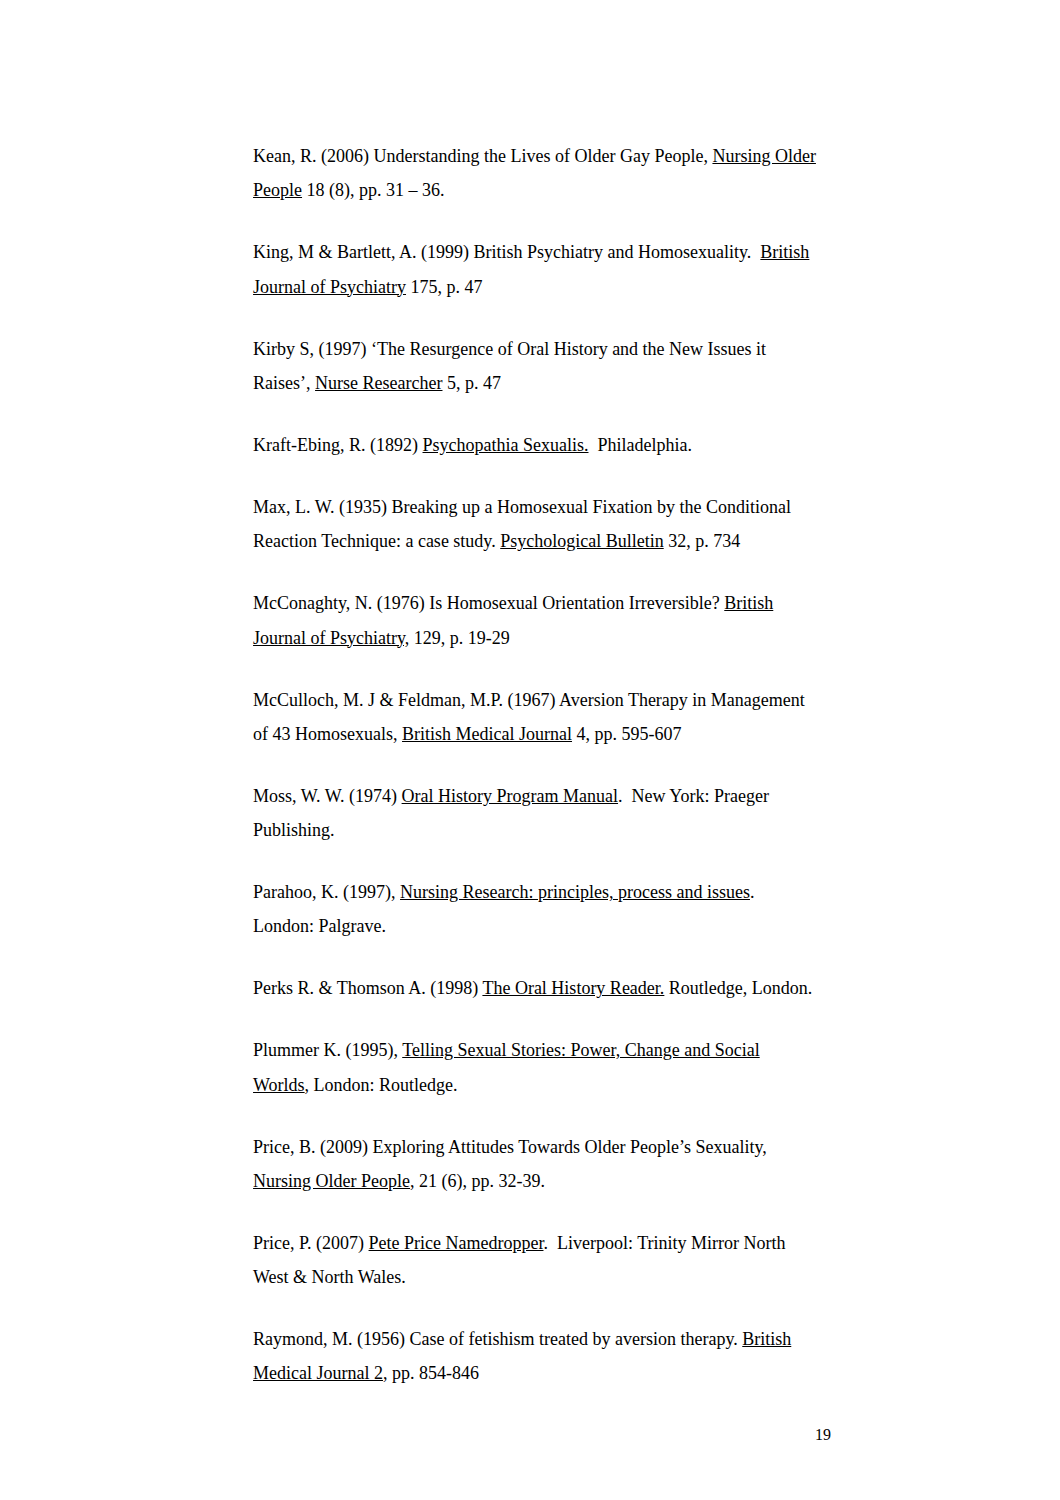Kean, R. (2006) Understanding the Lives of Older Gay People, Nursing Older People 18 (8), pp. 31 – 36.
King, M & Bartlett, A. (1999) British Psychiatry and Homosexuality. British Journal of Psychiatry 175, p. 47
Kirby S, (1997) ‘The Resurgence of Oral History and the New Issues it Raises’, Nurse Researcher 5, p. 47
Kraft-Ebing, R. (1892) Psychopathia Sexualis. Philadelphia.
Max, L. W. (1935) Breaking up a Homosexual Fixation by the Conditional Reaction Technique: a case study. Psychological Bulletin 32, p. 734
McConaghty, N. (1976) Is Homosexual Orientation Irreversible? British Journal of Psychiatry, 129, p. 19-29
McCulloch, M. J & Feldman, M.P. (1967) Aversion Therapy in Management of 43 Homosexuals, British Medical Journal 4, pp. 595-607
Moss, W. W. (1974) Oral History Program Manual. New York: Praeger Publishing.
Parahoo, K. (1997), Nursing Research: principles, process and issues. London: Palgrave.
Perks R. & Thomson A. (1998) The Oral History Reader. Routledge, London.
Plummer K. (1995), Telling Sexual Stories: Power, Change and Social Worlds, London: Routledge.
Price, B. (2009) Exploring Attitudes Towards Older People’s Sexuality, Nursing Older People, 21 (6), pp. 32-39.
Price, P. (2007) Pete Price Namedropper. Liverpool: Trinity Mirror North West & North Wales.
Raymond, M. (1956) Case of fetishism treated by aversion therapy. British Medical Journal 2, pp. 854-846
19